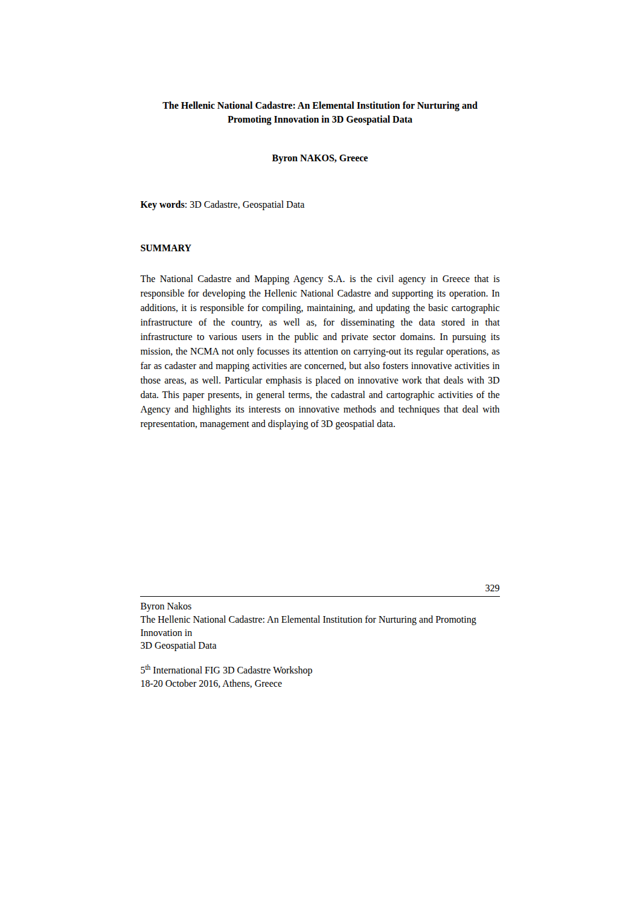The Hellenic National Cadastre: An Elemental Institution for Nurturing and Promoting Innovation in 3D Geospatial Data
Byron NAKOS, Greece
Key words: 3D Cadastre, Geospatial Data
SUMMARY
The National Cadastre and Mapping Agency S.A. is the civil agency in Greece that is responsible for developing the Hellenic National Cadastre and supporting its operation. In additions, it is responsible for compiling, maintaining, and updating the basic cartographic infrastructure of the country, as well as, for disseminating the data stored in that infrastructure to various users in the public and private sector domains. In pursuing its mission, the NCMA not only focusses its attention on carrying-out its regular operations, as far as cadaster and mapping activities are concerned, but also fosters innovative activities in those areas, as well. Particular emphasis is placed on innovative work that deals with 3D data. This paper presents, in general terms, the cadastral and cartographic activities of the Agency and highlights its interests on innovative methods and techniques that deal with representation, management and displaying of 3D geospatial data.
329
Byron Nakos
The Hellenic National Cadastre: An Elemental Institution for Nurturing and Promoting Innovation in
3D Geospatial Data
5th International FIG 3D Cadastre Workshop
18-20 October 2016, Athens, Greece